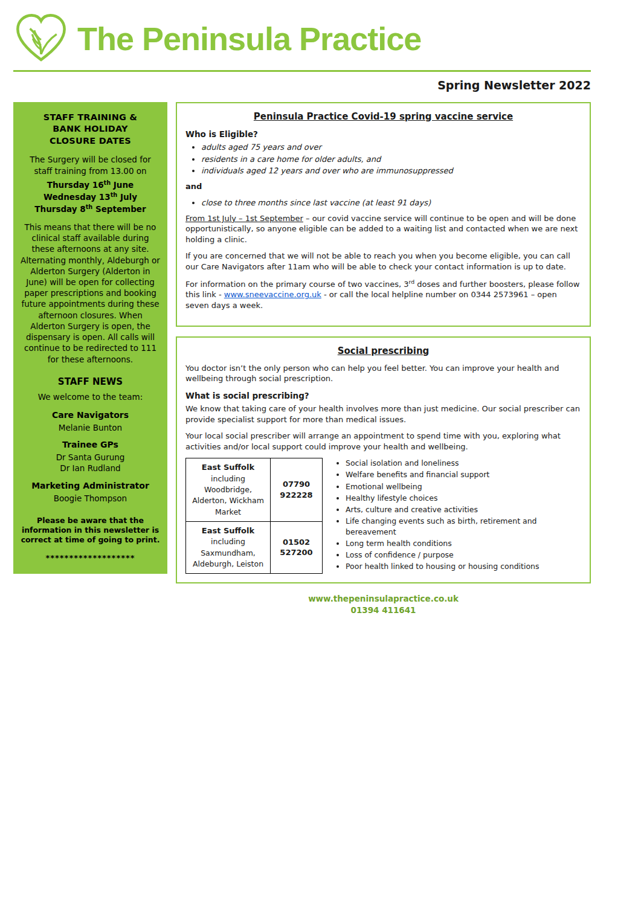The Peninsula Practice
Spring Newsletter 2022
STAFF TRAINING &
BANK HOLIDAY
CLOSURE DATES
The Surgery will be closed for staff training from 13.00 on
Thursday 16th June
Wednesday 13th July
Thursday 8th September
This means that there will be no clinical staff available during these afternoons at any site. Alternating monthly, Aldeburgh or Alderton Surgery (Alderton in June) will be open for collecting paper prescriptions and booking future appointments during these afternoon closures. When Alderton Surgery is open, the dispensary is open. All calls will continue to be redirected to 111 for these afternoons.
STAFF NEWS
We welcome to the team:
Care Navigators
Melanie Bunton
Trainee GPs
Dr Santa Gurung
Dr Ian Rudland
Marketing Administrator
Boogie Thompson
Please be aware that the information in this newsletter is correct at time of going to print.
*******************
Peninsula Practice Covid-19 spring vaccine service
Who is Eligible?
adults aged 75 years and over
residents in a care home for older adults, and
individuals aged 12 years and over who are immunosuppressed
and
close to three months since last vaccine (at least 91 days)
From 1st July – 1st September – our covid vaccine service will continue to be open and will be done opportunistically, so anyone eligible can be added to a waiting list and contacted when we are next holding a clinic.
If you are concerned that we will not be able to reach you when you become eligible, you can call our Care Navigators after 11am who will be able to check your contact information is up to date.
For information on the primary course of two vaccines, 3rd doses and further boosters, please follow this link - www.sneevaccine.org.uk - or call the local helpline number on 0344 2573961 – open seven days a week.
Social prescribing
You doctor isn’t the only person who can help you feel better. You can improve your health and wellbeing through social prescription.
What is social prescribing?
We know that taking care of your health involves more than just medicine. Our social prescriber can provide specialist support for more than medical issues.
Your local social prescriber will arrange an appointment to spend time with you, exploring what activities and/or local support could improve your health and wellbeing.
| East Suffolk including Woodbridge, Alderton, Wickham Market | 07790 922228 |
| East Suffolk including Saxmundham, Aldeburgh, Leiston | 01502 527200 |
Social isolation and loneliness
Welfare benefits and financial support
Emotional wellbeing
Healthy lifestyle choices
Arts, culture and creative activities
Life changing events such as birth, retirement and bereavement
Long term health conditions
Loss of confidence / purpose
Poor health linked to housing or housing conditions
www.thepeninsulapractice.co.uk
01394 411641